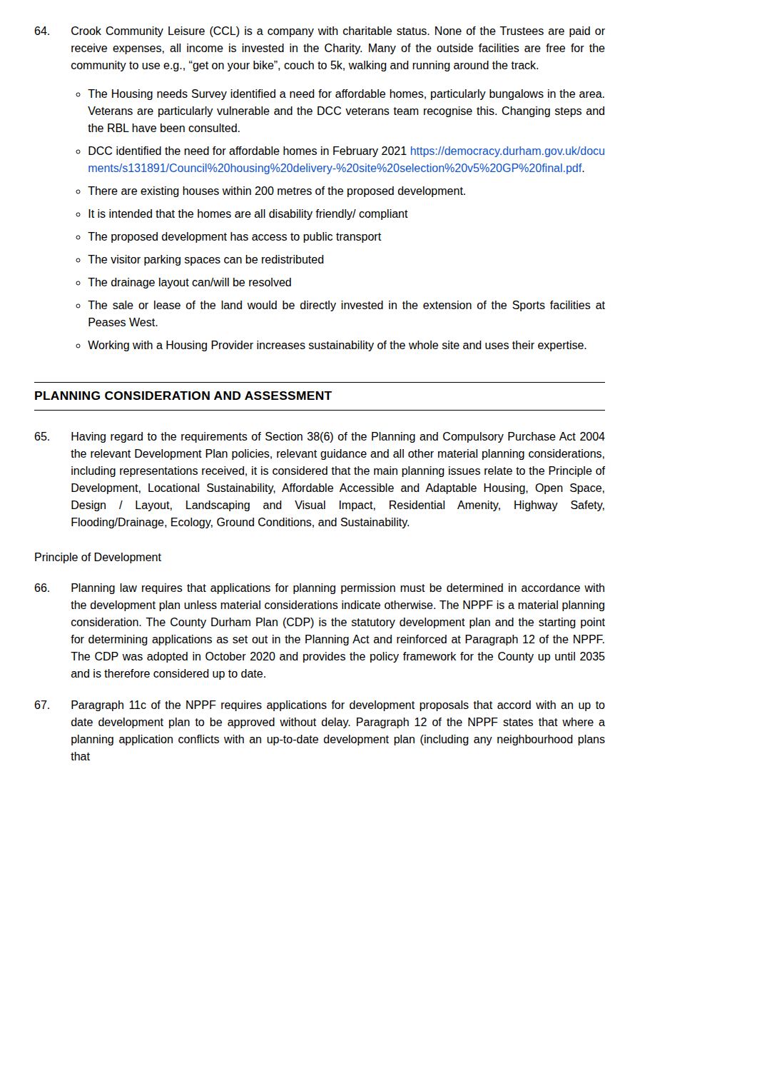64. Crook Community Leisure (CCL) is a company with charitable status. None of the Trustees are paid or receive expenses, all income is invested in the Charity. Many of the outside facilities are free for the community to use e.g., “get on your bike”, couch to 5k, walking and running around the track.
The Housing needs Survey identified a need for affordable homes, particularly bungalows in the area. Veterans are particularly vulnerable and the DCC veterans team recognise this. Changing steps and the RBL have been consulted.
DCC identified the need for affordable homes in February 2021 https://democracy.durham.gov.uk/documents/s131891/Council%20housing%20delivery-%20site%20selection%20v5%20GP%20final.pdf.
There are existing houses within 200 metres of the proposed development.
It is intended that the homes are all disability friendly/ compliant
The proposed development has access to public transport
The visitor parking spaces can be redistributed
The drainage layout can/will be resolved
The sale or lease of the land would be directly invested in the extension of the Sports facilities at Peases West.
Working with a Housing Provider increases sustainability of the whole site and uses their expertise.
PLANNING CONSIDERATION AND ASSESSMENT
65. Having regard to the requirements of Section 38(6) of the Planning and Compulsory Purchase Act 2004 the relevant Development Plan policies, relevant guidance and all other material planning considerations, including representations received, it is considered that the main planning issues relate to the Principle of Development, Locational Sustainability, Affordable Accessible and Adaptable Housing, Open Space, Design / Layout, Landscaping and Visual Impact, Residential Amenity, Highway Safety, Flooding/Drainage, Ecology, Ground Conditions, and Sustainability.
Principle of Development
66. Planning law requires that applications for planning permission must be determined in accordance with the development plan unless material considerations indicate otherwise. The NPPF is a material planning consideration. The County Durham Plan (CDP) is the statutory development plan and the starting point for determining applications as set out in the Planning Act and reinforced at Paragraph 12 of the NPPF. The CDP was adopted in October 2020 and provides the policy framework for the County up until 2035 and is therefore considered up to date.
67. Paragraph 11c of the NPPF requires applications for development proposals that accord with an up to date development plan to be approved without delay. Paragraph 12 of the NPPF states that where a planning application conflicts with an up-to-date development plan (including any neighbourhood plans that